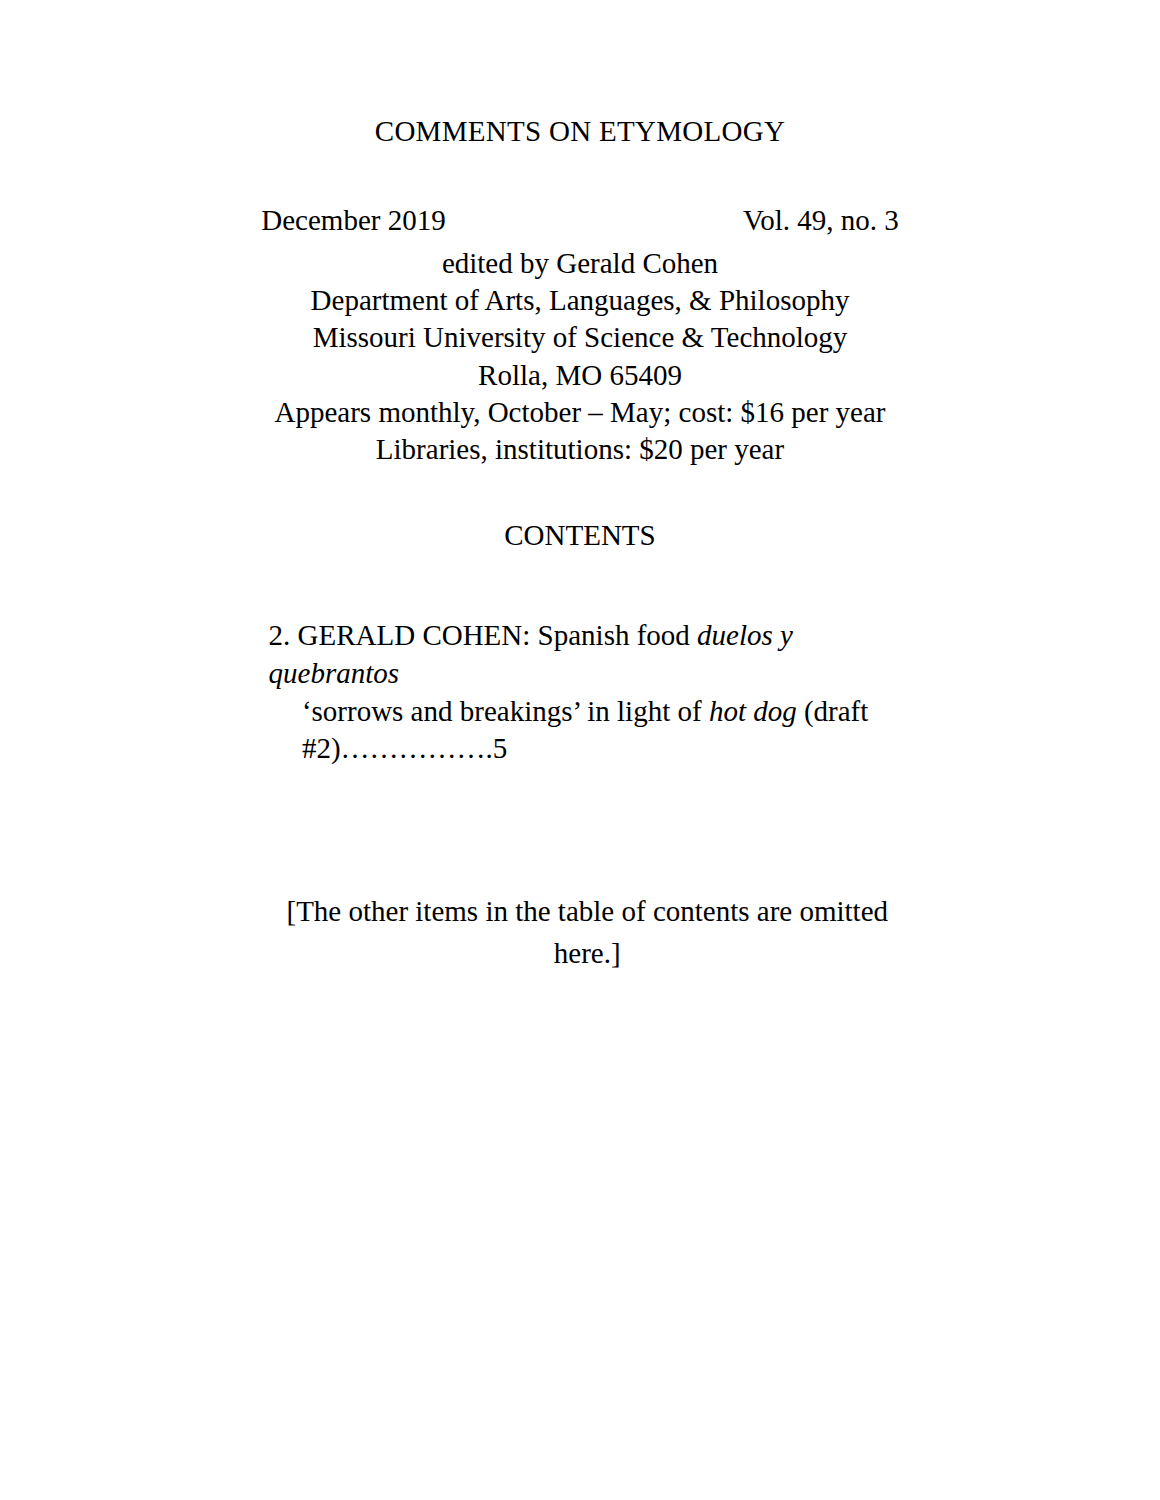COMMENTS ON ETYMOLOGY
December 2019 Vol. 49, no. 3
edited by Gerald Cohen
Department of Arts, Languages, & Philosophy
Missouri University of Science & Technology
Rolla, MO 65409
Appears monthly, October – May; cost: $16 per year
Libraries, institutions: $20 per year
CONTENTS
2. GERALD COHEN: Spanish food duelos y quebrantos ‘sorrows and breakings’ in light of hot dog (draft #2)…………….5
[The other items in the table of contents are omitted here.]